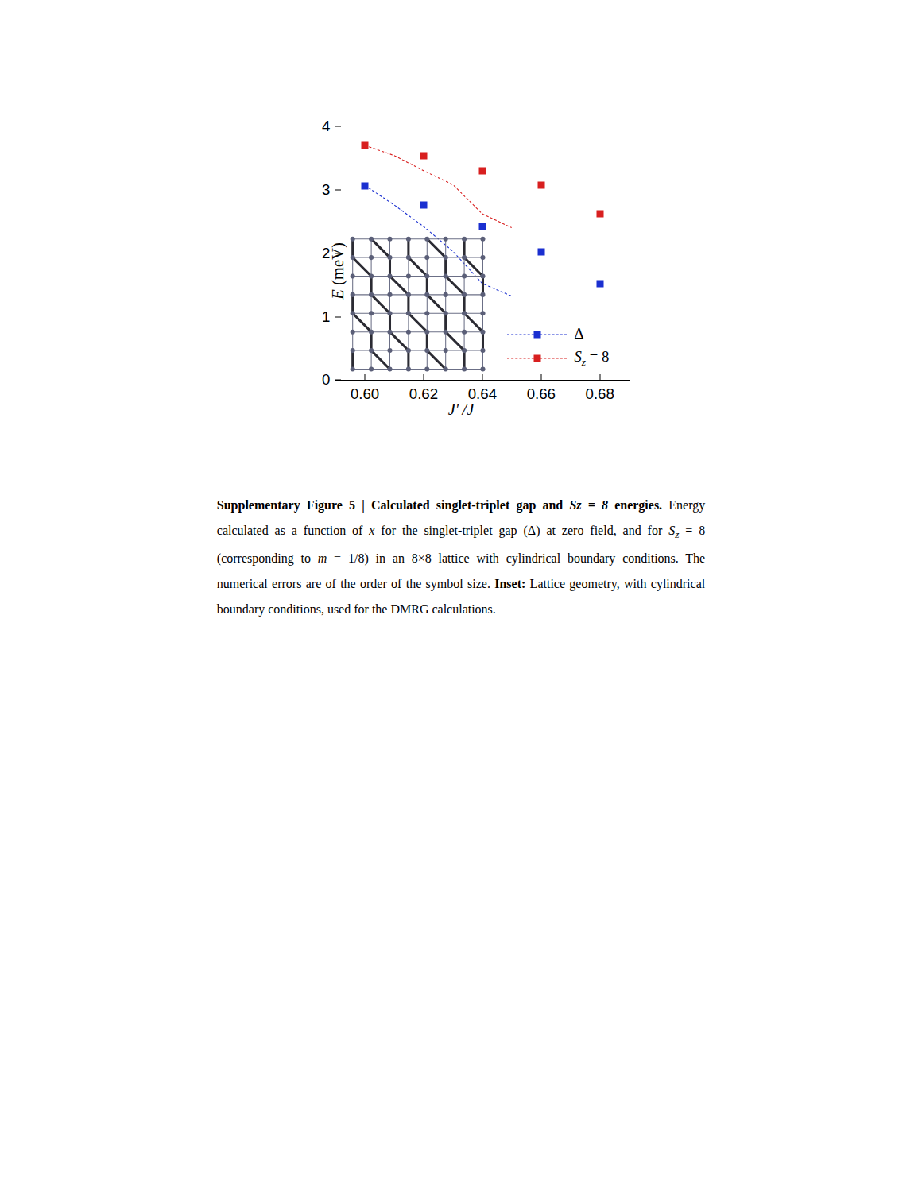4
3
2
1
0
0.60
0.62
0.64
0.66
0.68
Δ
Sz = 8
E (meV)
J′ /J
Supplementary Figure 5 | Calculated singlet-triplet gap and Sz = 8 energies. Energy calculated as a function of x for the singlet-triplet gap (Δ) at zero field, and for Sz = 8 (corresponding to m = 1/8) in an 8×8 lattice with cylindrical boundary conditions. The numerical errors are of the order of the symbol size. Inset: Lattice geometry, with cylindrical boundary conditions, used for the DMRG calculations.